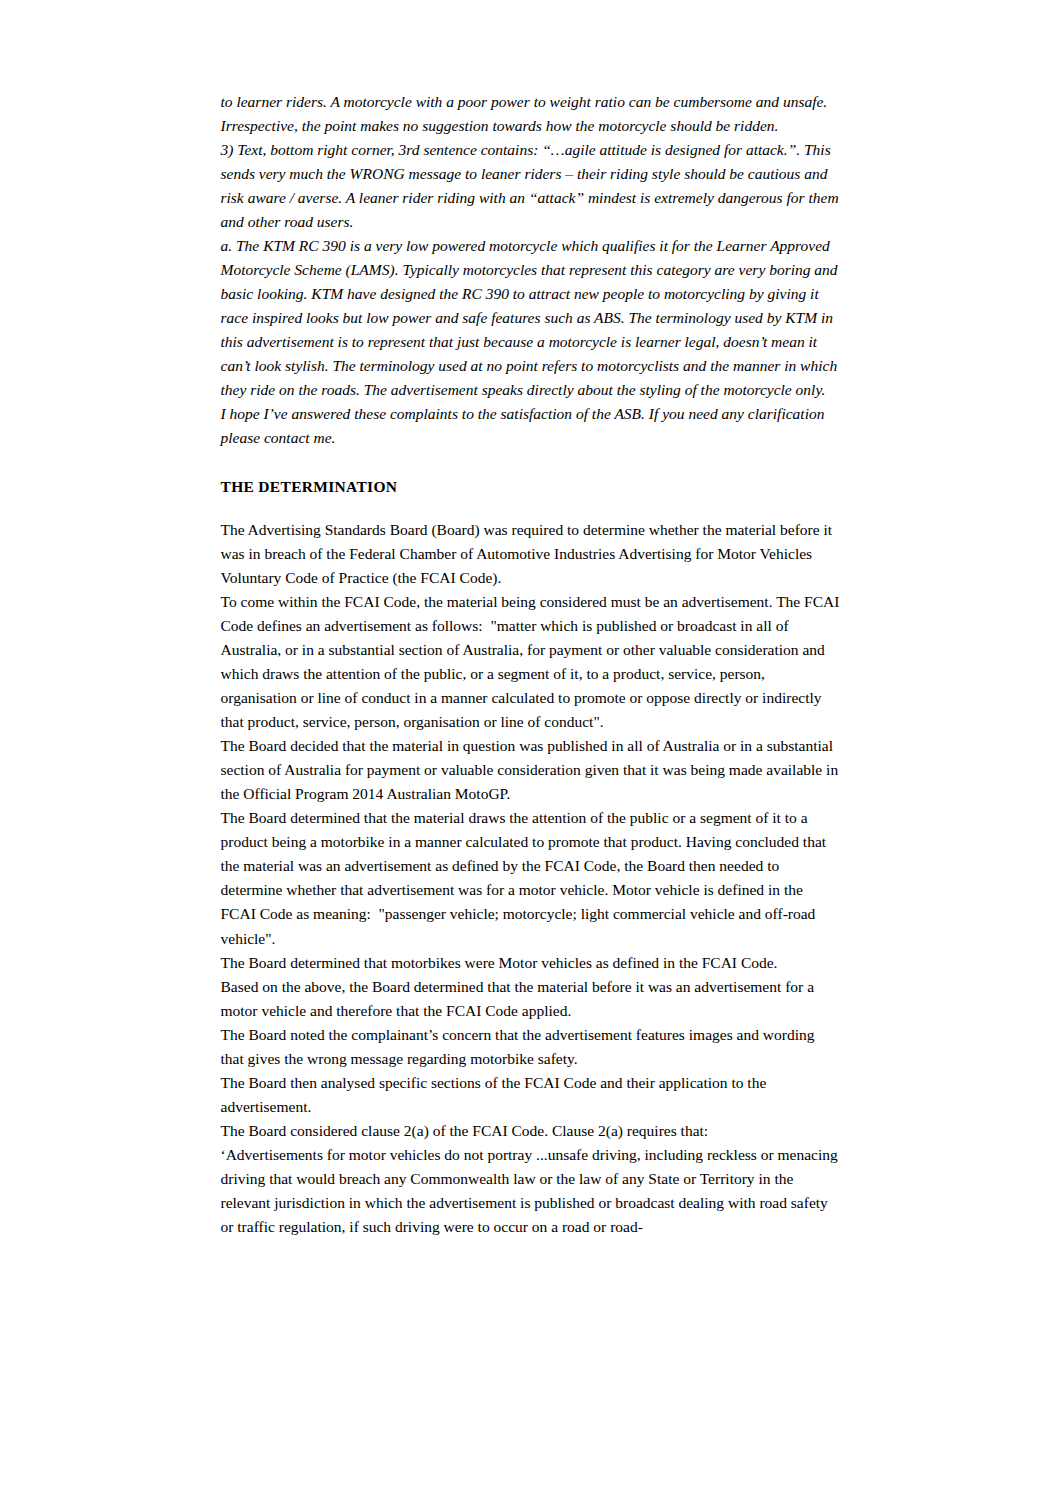to learner riders. A motorcycle with a poor power to weight ratio can be cumbersome and unsafe. Irrespective, the point makes no suggestion towards how the motorcycle should be ridden.
3) Text, bottom right corner, 3rd sentence contains: “…agile attitude is designed for attack.”. This sends very much the WRONG message to leaner riders – their riding style should be cautious and risk aware / averse. A leaner rider riding with an “attack” mindest is extremely dangerous for them and other road users.
a. The KTM RC 390 is a very low powered motorcycle which qualifies it for the Learner Approved Motorcycle Scheme (LAMS). Typically motorcycles that represent this category are very boring and basic looking. KTM have designed the RC 390 to attract new people to motorcycling by giving it race inspired looks but low power and safe features such as ABS. The terminology used by KTM in this advertisement is to represent that just because a motorcycle is learner legal, doesn’t mean it can’t look stylish. The terminology used at no point refers to motorcyclists and the manner in which they ride on the roads. The advertisement speaks directly about the styling of the motorcycle only.
I hope I’ve answered these complaints to the satisfaction of the ASB. If you need any clarification please contact me.
THE DETERMINATION
The Advertising Standards Board (Board) was required to determine whether the material before it was in breach of the Federal Chamber of Automotive Industries Advertising for Motor Vehicles Voluntary Code of Practice (the FCAI Code).
To come within the FCAI Code, the material being considered must be an advertisement. The FCAI Code defines an advertisement as follows: "matter which is published or broadcast in all of Australia, or in a substantial section of Australia, for payment or other valuable consideration and which draws the attention of the public, or a segment of it, to a product, service, person, organisation or line of conduct in a manner calculated to promote or oppose directly or indirectly that product, service, person, organisation or line of conduct".
The Board decided that the material in question was published in all of Australia or in a substantial section of Australia for payment or valuable consideration given that it was being made available in the Official Program 2014 Australian MotoGP.
The Board determined that the material draws the attention of the public or a segment of it to a product being a motorbike in a manner calculated to promote that product. Having concluded that the material was an advertisement as defined by the FCAI Code, the Board then needed to determine whether that advertisement was for a motor vehicle. Motor vehicle is defined in the FCAI Code as meaning: "passenger vehicle; motorcycle; light commercial vehicle and off-road vehicle".
The Board determined that motorbikes were Motor vehicles as defined in the FCAI Code.
Based on the above, the Board determined that the material before it was an advertisement for a motor vehicle and therefore that the FCAI Code applied.
The Board noted the complainant’s concern that the advertisement features images and wording that gives the wrong message regarding motorbike safety.
The Board then analysed specific sections of the FCAI Code and their application to the advertisement.
The Board considered clause 2(a) of the FCAI Code. Clause 2(a) requires that:
‘Advertisements for motor vehicles do not portray ...unsafe driving, including reckless or menacing driving that would breach any Commonwealth law or the law of any State or Territory in the relevant jurisdiction in which the advertisement is published or broadcast dealing with road safety or traffic regulation, if such driving were to occur on a road or road-